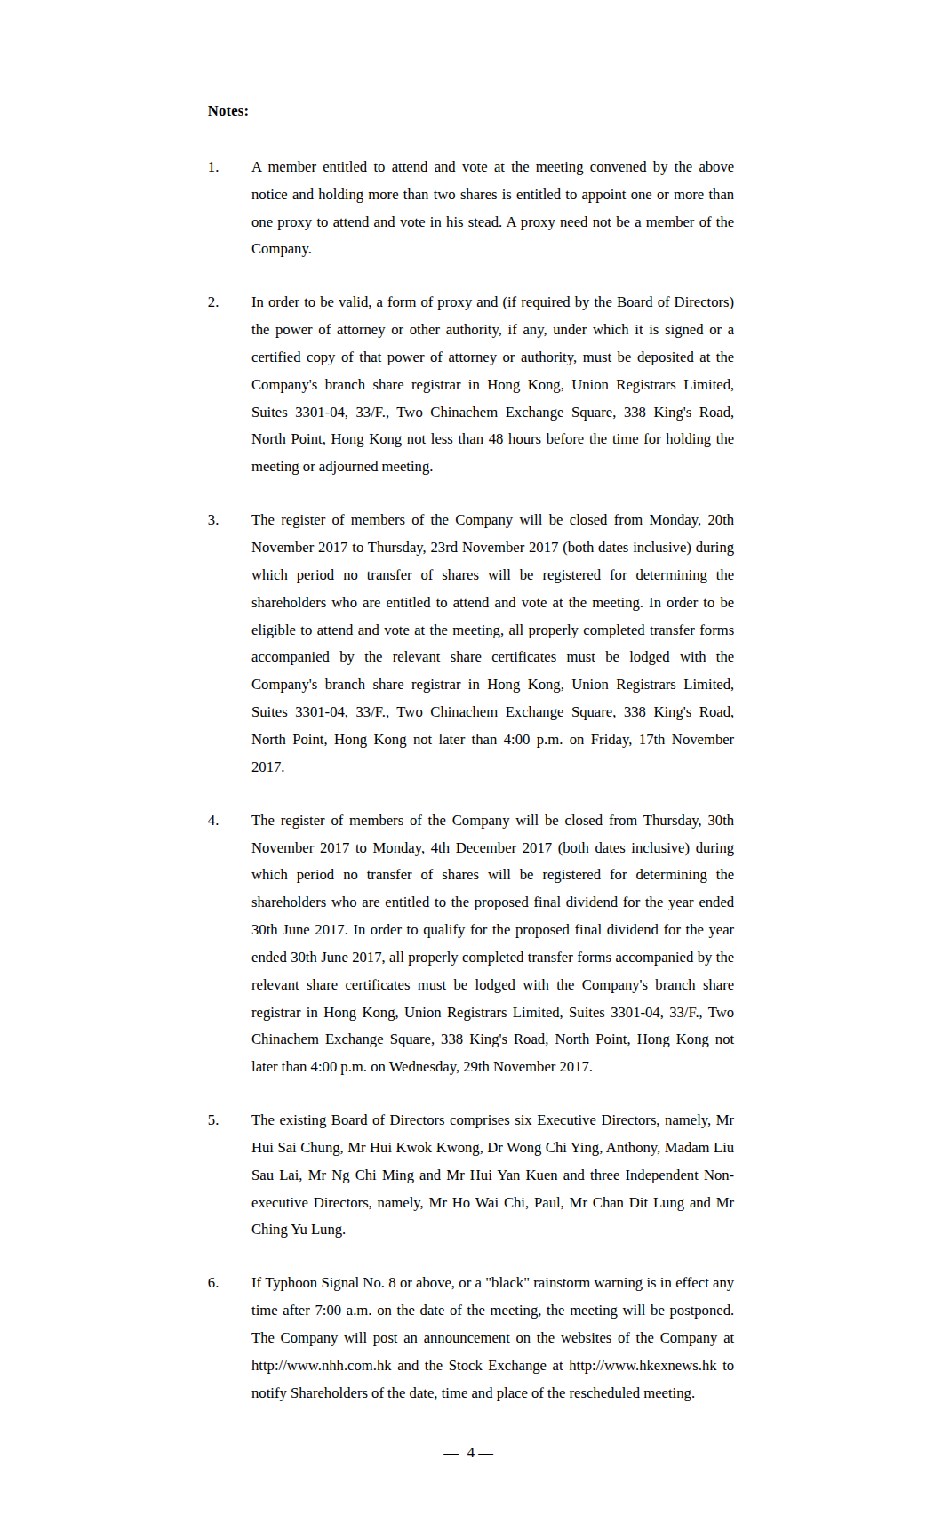Notes:
1. A member entitled to attend and vote at the meeting convened by the above notice and holding more than two shares is entitled to appoint one or more than one proxy to attend and vote in his stead. A proxy need not be a member of the Company.
2. In order to be valid, a form of proxy and (if required by the Board of Directors) the power of attorney or other authority, if any, under which it is signed or a certified copy of that power of attorney or authority, must be deposited at the Company's branch share registrar in Hong Kong, Union Registrars Limited, Suites 3301-04, 33/F., Two Chinachem Exchange Square, 338 King's Road, North Point, Hong Kong not less than 48 hours before the time for holding the meeting or adjourned meeting.
3. The register of members of the Company will be closed from Monday, 20th November 2017 to Thursday, 23rd November 2017 (both dates inclusive) during which period no transfer of shares will be registered for determining the shareholders who are entitled to attend and vote at the meeting. In order to be eligible to attend and vote at the meeting, all properly completed transfer forms accompanied by the relevant share certificates must be lodged with the Company's branch share registrar in Hong Kong, Union Registrars Limited, Suites 3301-04, 33/F., Two Chinachem Exchange Square, 338 King's Road, North Point, Hong Kong not later than 4:00 p.m. on Friday, 17th November 2017.
4. The register of members of the Company will be closed from Thursday, 30th November 2017 to Monday, 4th December 2017 (both dates inclusive) during which period no transfer of shares will be registered for determining the shareholders who are entitled to the proposed final dividend for the year ended 30th June 2017. In order to qualify for the proposed final dividend for the year ended 30th June 2017, all properly completed transfer forms accompanied by the relevant share certificates must be lodged with the Company's branch share registrar in Hong Kong, Union Registrars Limited, Suites 3301-04, 33/F., Two Chinachem Exchange Square, 338 King's Road, North Point, Hong Kong not later than 4:00 p.m. on Wednesday, 29th November 2017.
5. The existing Board of Directors comprises six Executive Directors, namely, Mr Hui Sai Chung, Mr Hui Kwok Kwong, Dr Wong Chi Ying, Anthony, Madam Liu Sau Lai, Mr Ng Chi Ming and Mr Hui Yan Kuen and three Independent Non-executive Directors, namely, Mr Ho Wai Chi, Paul, Mr Chan Dit Lung and Mr Ching Yu Lung.
6. If Typhoon Signal No. 8 or above, or a "black" rainstorm warning is in effect any time after 7:00 a.m. on the date of the meeting, the meeting will be postponed. The Company will post an announcement on the websites of the Company at http://www.nhh.com.hk and the Stock Exchange at http://www.hkexnews.hk to notify Shareholders of the date, time and place of the rescheduled meeting.
— 4 —